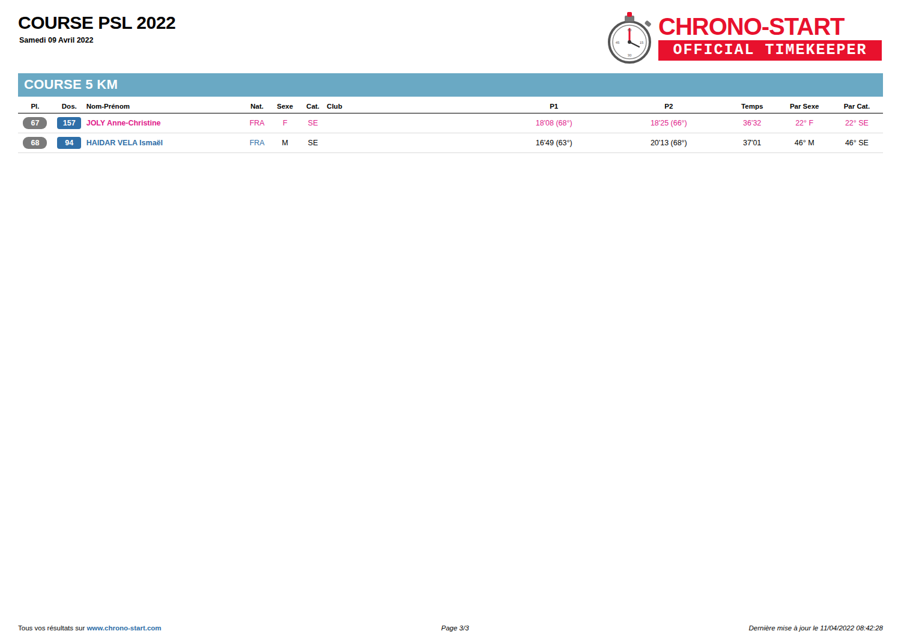COURSE PSL 2022
Samedi 09 Avril 2022
60 15 30 45
CHRONO-START
OFFICIAL TIMEKEEPER
COURSE 5 KM
| Pl. | Dos. | Nom-Prénom | Nat. | Sexe | Cat. | Club | P1 | P2 | Temps | Par Sexe | Par Cat. |
| --- | --- | --- | --- | --- | --- | --- | --- | --- | --- | --- | --- |
| 67 | 157 | JOLY Anne-Christine | FRA | F | SE | | 18'08 (68°) | 18'25 (66°) | 36'32 | 22° F | 22° SE |
| 68 | 94 | HAIDAR VELA Ismaël | FRA | M | SE | | 16'49 (63°) | 20'13 (68°) | 37'01 | 46° M | 46° SE |
Tous vos résultats sur www.chrono-start.com
Dernière mise à jour le 11/04/2022 08:42:28
Page 3/3